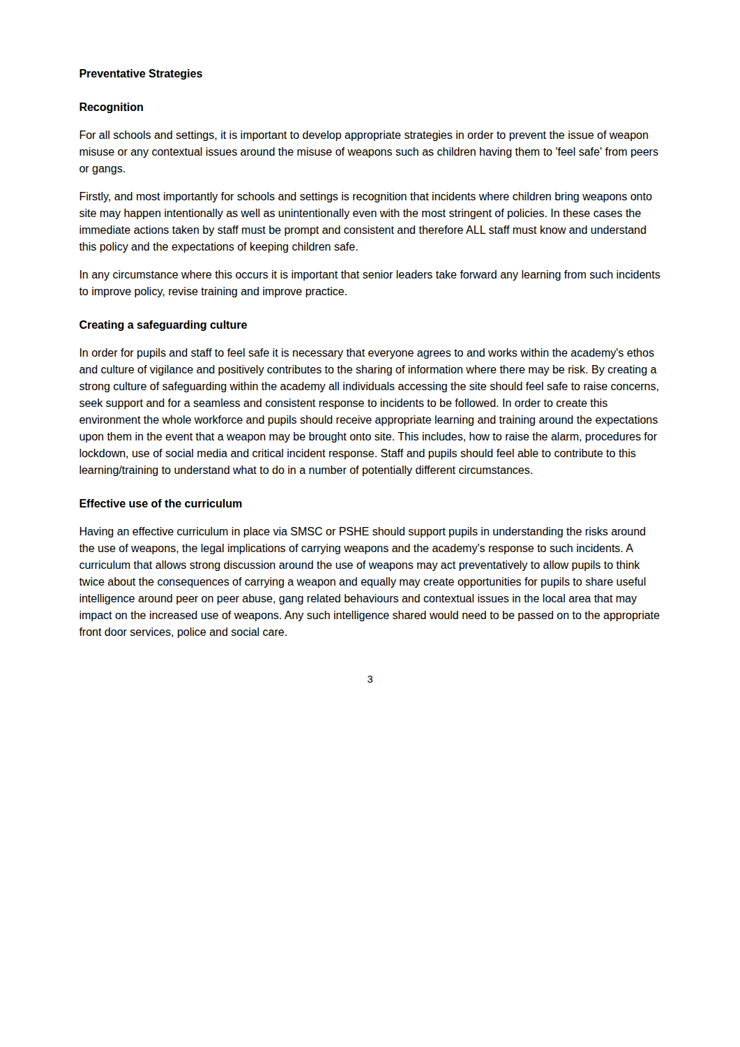Preventative Strategies
Recognition
For all schools and settings, it is important to develop appropriate strategies in order to prevent the issue of weapon misuse or any contextual issues around the misuse of weapons such as children having them to 'feel safe' from peers or gangs.
Firstly, and most importantly for schools and settings is recognition that incidents where children bring weapons onto site may happen intentionally as well as unintentionally even with the most stringent of policies. In these cases the immediate actions taken by staff must be prompt and consistent and therefore ALL staff must know and understand this policy and the expectations of keeping children safe.
In any circumstance where this occurs it is important that senior leaders take forward any learning from such incidents to improve policy, revise training and improve practice.
Creating a safeguarding culture
In order for pupils and staff to feel safe it is necessary that everyone agrees to and works within the academy's ethos and culture of vigilance and positively contributes to the sharing of information where there may be risk. By creating a strong culture of safeguarding within the academy all individuals accessing the site should feel safe to raise concerns, seek support and for a seamless and consistent response to incidents to be followed. In order to create this environment the whole workforce and pupils should receive appropriate learning and training around the expectations upon them in the event that a weapon may be brought onto site. This includes, how to raise the alarm, procedures for lockdown, use of social media and critical incident response. Staff and pupils should feel able to contribute to this learning/training to understand what to do in a number of potentially different circumstances.
Effective use of the curriculum
Having an effective curriculum in place via SMSC or PSHE should support pupils in understanding the risks around the use of weapons, the legal implications of carrying weapons and the academy's response to such incidents. A curriculum that allows strong discussion around the use of weapons may act preventatively to allow pupils to think twice about the consequences of carrying a weapon and equally may create opportunities for pupils to share useful intelligence around peer on peer abuse, gang related behaviours and contextual issues in the local area that may impact on the increased use of weapons. Any such intelligence shared would need to be passed on to the appropriate front door services, police and social care.
3